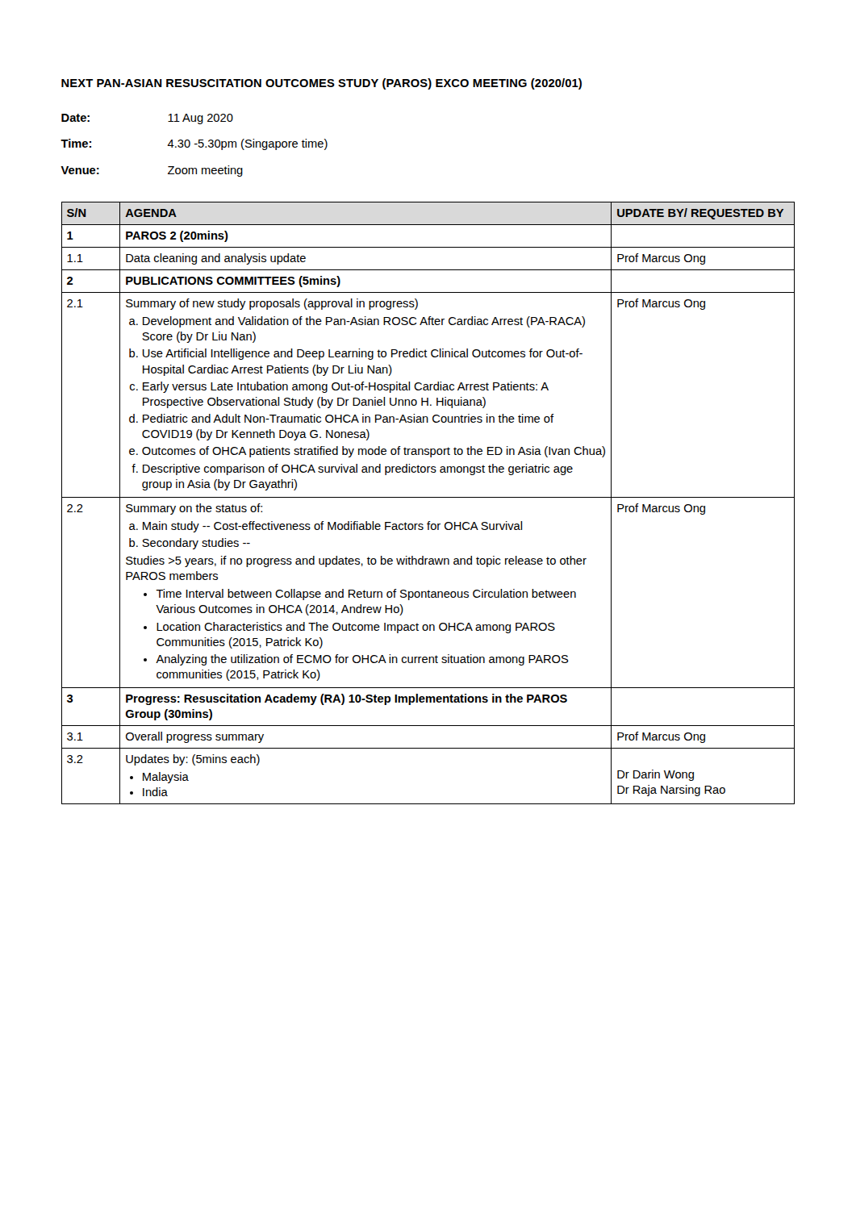NEXT PAN-ASIAN RESUSCITATION OUTCOMES STUDY (PAROS) EXCO MEETING (2020/01)
Date:
11 Aug 2020
Time:
4.30 -5.30pm (Singapore time)
Venue:
Zoom meeting
| S/N | AGENDA | UPDATE BY/ REQUESTED BY |
| --- | --- | --- |
| 1 | PAROS 2 (20mins) | |
| 1.1 | Data cleaning and analysis update | Prof Marcus Ong |
| 2 | PUBLICATIONS COMMITTEES (5mins) | |
| 2.1 | Summary of new study proposals (approval in progress) Development and Validation of the Pan-Asian ROSC After Cardiac Arrest (PA-RACA) Score (by Dr Liu Nan) Use Artificial Intelligence and Deep Learning to Predict Clinical Outcomes for Out-of-Hospital Cardiac Arrest Patients (by Dr Liu Nan) Early versus Late Intubation among Out-of-Hospital Cardiac Arrest Patients: A Prospective Observational Study (by Dr Daniel Unno H. Hiquiana) Pediatric and Adult Non-Traumatic OHCA in Pan-Asian Countries in the time of COVID19 (by Dr Kenneth Doya G. Nonesa) Outcomes of OHCA patients stratified by mode of transport to the ED in Asia (Ivan Chua) Descriptive comparison of OHCA survival and predictors amongst the geriatric age group in Asia (by Dr Gayathri) | Prof Marcus Ong |
| 2.2 | Summary on the status of: Main study -- Cost-effectiveness of Modifiable Factors for OHCA Survival Secondary studies -- Studies >5 years, if no progress and updates, to be withdrawn and topic release to other PAROS members Time Interval between Collapse and Return of Spontaneous Circulation between Various Outcomes in OHCA (2014, Andrew Ho) Location Characteristics and The Outcome Impact on OHCA among PAROS Communities (2015, Patrick Ko) Analyzing the utilization of ECMO for OHCA in current situation among PAROS communities (2015, Patrick Ko) | Prof Marcus Ong |
| 3 | Progress: Resuscitation Academy (RA) 10-Step Implementations in the PAROS Group (30mins) | |
| 3.1 | Overall progress summary | Prof Marcus Ong |
| 3.2 | Updates by: (5mins each) Malaysia India | Dr Darin Wong Dr Raja Narsing Rao |